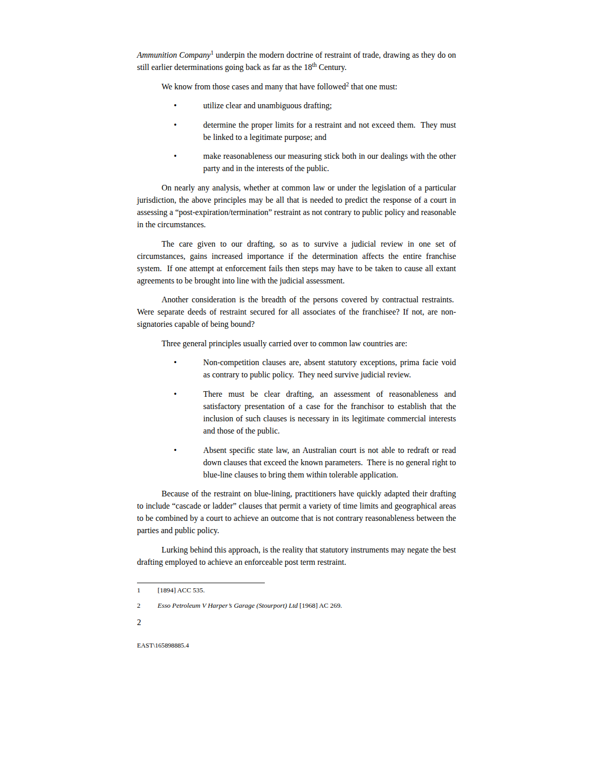Ammunition Company1 underpin the modern doctrine of restraint of trade, drawing as they do on still earlier determinations going back as far as the 18th Century.
We know from those cases and many that have followed2 that one must:
utilize clear and unambiguous drafting;
determine the proper limits for a restraint and not exceed them. They must be linked to a legitimate purpose; and
make reasonableness our measuring stick both in our dealings with the other party and in the interests of the public.
On nearly any analysis, whether at common law or under the legislation of a particular jurisdiction, the above principles may be all that is needed to predict the response of a court in assessing a “post-expiration/termination” restraint as not contrary to public policy and reasonable in the circumstances.
The care given to our drafting, so as to survive a judicial review in one set of circumstances, gains increased importance if the determination affects the entire franchise system. If one attempt at enforcement fails then steps may have to be taken to cause all extant agreements to be brought into line with the judicial assessment.
Another consideration is the breadth of the persons covered by contractual restraints. Were separate deeds of restraint secured for all associates of the franchisee? If not, are non-signatories capable of being bound?
Three general principles usually carried over to common law countries are:
Non-competition clauses are, absent statutory exceptions, prima facie void as contrary to public policy. They need survive judicial review.
There must be clear drafting, an assessment of reasonableness and satisfactory presentation of a case for the franchisor to establish that the inclusion of such clauses is necessary in its legitimate commercial interests and those of the public.
Absent specific state law, an Australian court is not able to redraft or read down clauses that exceed the known parameters. There is no general right to blue-line clauses to bring them within tolerable application.
Because of the restraint on blue-lining, practitioners have quickly adapted their drafting to include “cascade or ladder” clauses that permit a variety of time limits and geographical areas to be combined by a court to achieve an outcome that is not contrary reasonableness between the parties and public policy.
Lurking behind this approach, is the reality that statutory instruments may negate the best drafting employed to achieve an enforceable post term restraint.
1
[1894] ACC 535.
2
Esso Petroleum V Harper’s Garage (Stourport) Ltd [1968] AC 269.
2
EAST\165898885.4